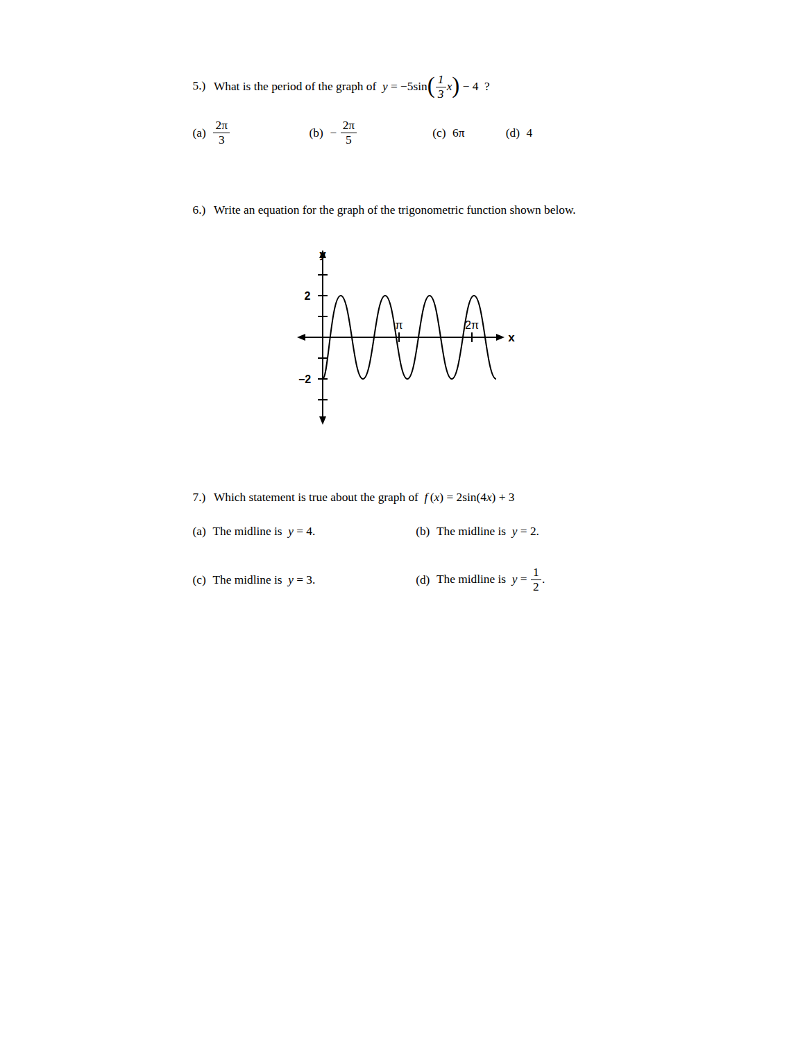5.) What is the period of the graph of y = −5 sin(13 x) − 4 ?
(a) 2π 3
(b) − 2π 5
(c) 6π
(d) 4
6.) Write an equation for the graph of the trigonometric function shown below.
2 −2 y π 2π x
7.) Which statement is true about the graph of f (x) = 2 sin(4 x) + 3
(a) The midline is y = 4.
(b) The midline is y = 2.
(c) The midline is y = 3.
(d) The midline is y = 12.